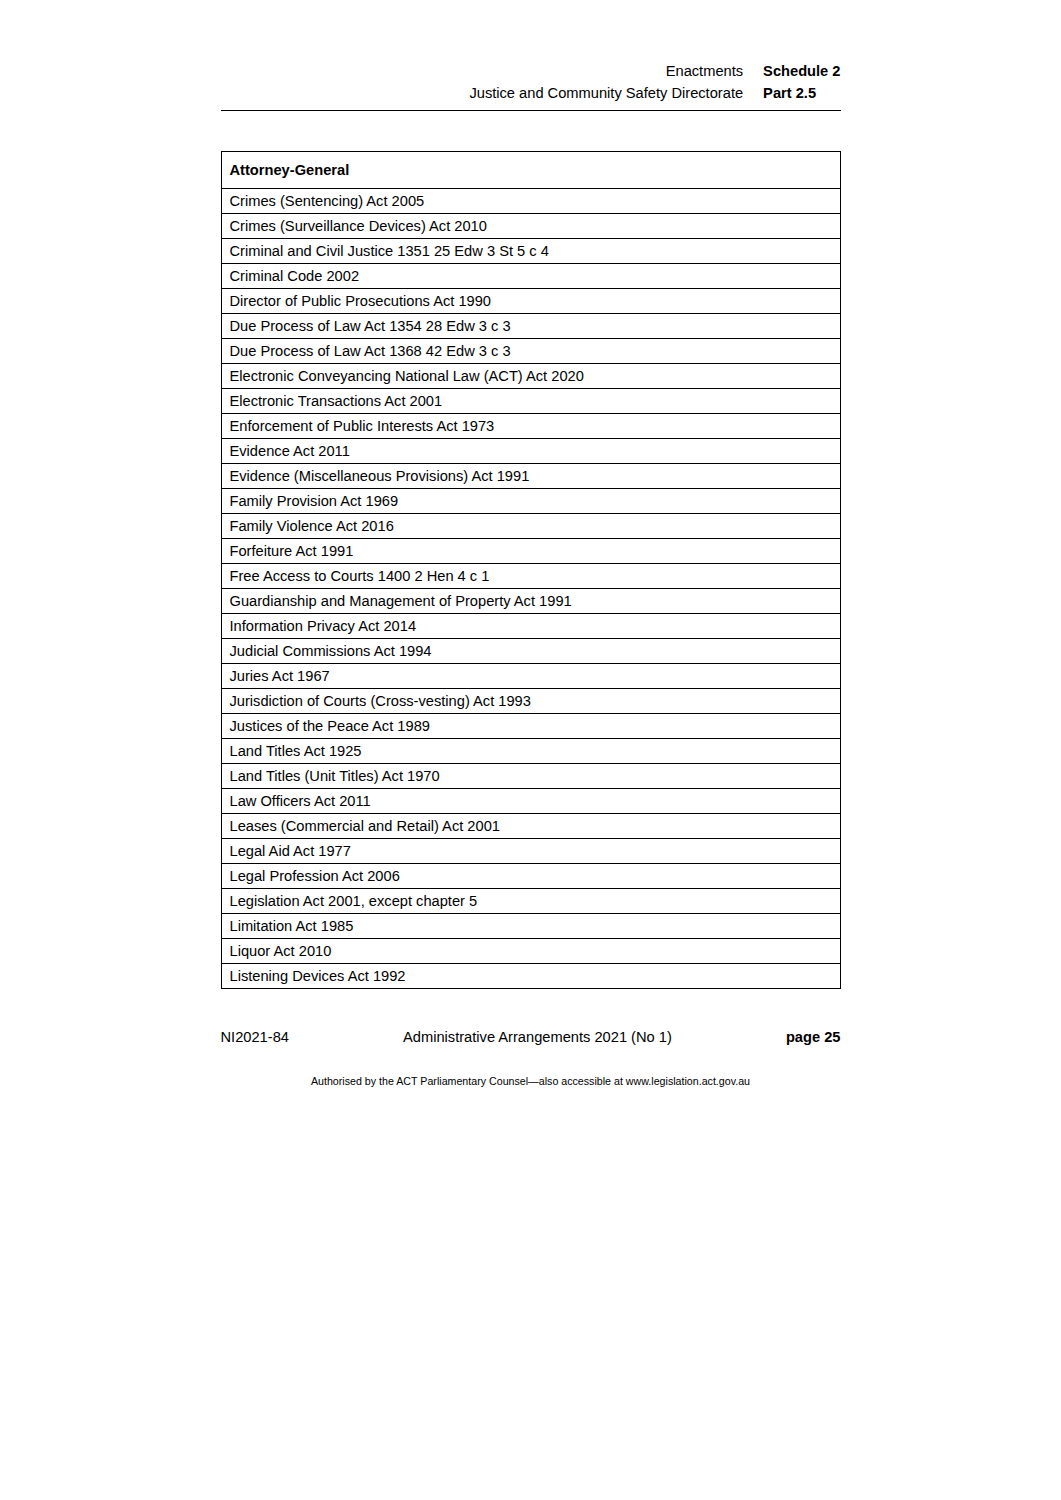Enactments
Justice and Community Safety Directorate
Schedule 2
Part 2.5
| Attorney-General |
| --- |
| Crimes (Sentencing) Act 2005 |
| Crimes (Surveillance Devices) Act 2010 |
| Criminal and Civil Justice 1351 25 Edw 3 St 5 c 4 |
| Criminal Code 2002 |
| Director of Public Prosecutions Act 1990 |
| Due Process of Law Act 1354 28 Edw 3 c 3 |
| Due Process of Law Act 1368 42 Edw 3 c 3 |
| Electronic Conveyancing National Law (ACT) Act 2020 |
| Electronic Transactions Act 2001 |
| Enforcement of Public Interests Act 1973 |
| Evidence Act 2011 |
| Evidence (Miscellaneous Provisions) Act 1991 |
| Family Provision Act 1969 |
| Family Violence Act 2016 |
| Forfeiture Act 1991 |
| Free Access to Courts 1400 2 Hen 4 c 1 |
| Guardianship and Management of Property Act 1991 |
| Information Privacy Act 2014 |
| Judicial Commissions Act 1994 |
| Juries Act 1967 |
| Jurisdiction of Courts (Cross-vesting) Act 1993 |
| Justices of the Peace Act 1989 |
| Land Titles Act 1925 |
| Land Titles (Unit Titles) Act 1970 |
| Law Officers Act 2011 |
| Leases (Commercial and Retail) Act 2001 |
| Legal Aid Act 1977 |
| Legal Profession Act 2006 |
| Legislation Act 2001, except chapter 5 |
| Limitation Act 1985 |
| Liquor Act 2010 |
| Listening Devices Act 1992 |
NI2021-84
Administrative Arrangements 2021 (No 1)
page 25
Authorised by the ACT Parliamentary Counsel—also accessible at www.legislation.act.gov.au